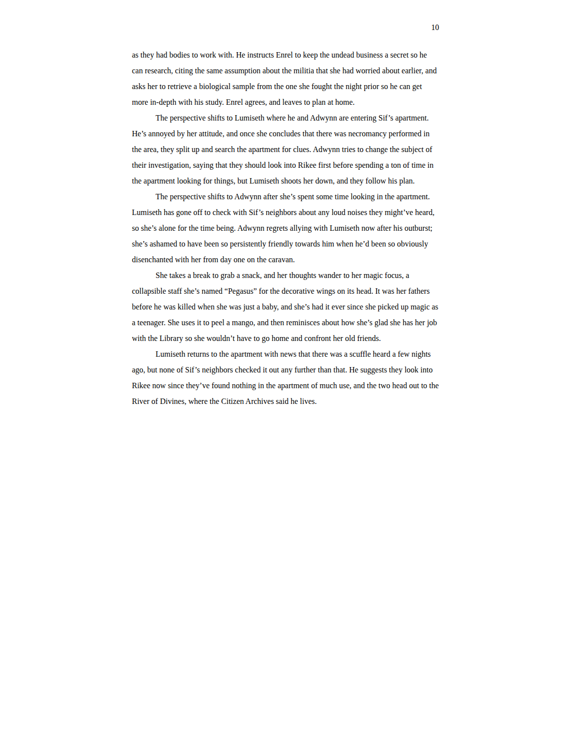10
as they had bodies to work with. He instructs Enrel to keep the undead business a secret so he can research, citing the same assumption about the militia that she had worried about earlier, and asks her to retrieve a biological sample from the one she fought the night prior so he can get more in-depth with his study. Enrel agrees, and leaves to plan at home.
The perspective shifts to Lumiseth where he and Adwynn are entering Sif’s apartment. He’s annoyed by her attitude, and once she concludes that there was necromancy performed in the area, they split up and search the apartment for clues. Adwynn tries to change the subject of their investigation, saying that they should look into Rikee first before spending a ton of time in the apartment looking for things, but Lumiseth shoots her down, and they follow his plan.
The perspective shifts to Adwynn after she’s spent some time looking in the apartment. Lumiseth has gone off to check with Sif’s neighbors about any loud noises they might’ve heard, so she’s alone for the time being. Adwynn regrets allying with Lumiseth now after his outburst; she’s ashamed to have been so persistently friendly towards him when he’d been so obviously disenchanted with her from day one on the caravan.
She takes a break to grab a snack, and her thoughts wander to her magic focus, a collapsible staff she’s named “Pegasus” for the decorative wings on its head. It was her fathers before he was killed when she was just a baby, and she’s had it ever since she picked up magic as a teenager. She uses it to peel a mango, and then reminisces about how she’s glad she has her job with the Library so she wouldn’t have to go home and confront her old friends.
Lumiseth returns to the apartment with news that there was a scuffle heard a few nights ago, but none of Sif’s neighbors checked it out any further than that. He suggests they look into Rikee now since they’ve found nothing in the apartment of much use, and the two head out to the River of Divines, where the Citizen Archives said he lives.